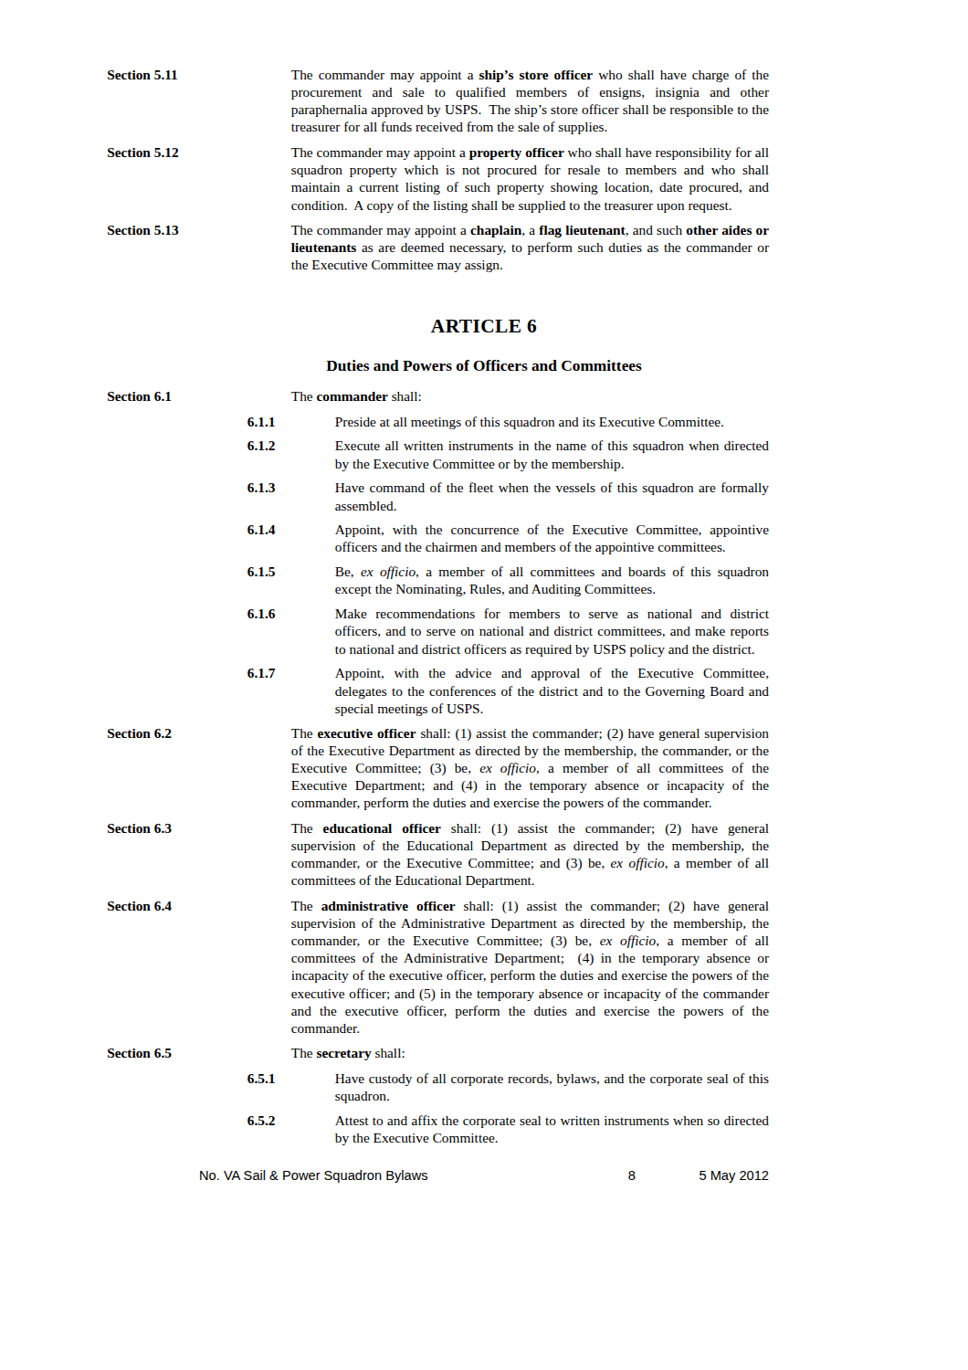Section 5.11 The commander may appoint a ship’s store officer who shall have charge of the procurement and sale to qualified members of ensigns, insignia and other paraphernalia approved by USPS. The ship’s store officer shall be responsible to the treasurer for all funds received from the sale of supplies.
Section 5.12 The commander may appoint a property officer who shall have responsibility for all squadron property which is not procured for resale to members and who shall maintain a current listing of such property showing location, date procured, and condition. A copy of the listing shall be supplied to the treasurer upon request.
Section 5.13 The commander may appoint a chaplain, a flag lieutenant, and such other aides or lieutenants as are deemed necessary, to perform such duties as the commander or the Executive Committee may assign.
ARTICLE 6
Duties and Powers of Officers and Committees
Section 6.1 The commander shall:
6.1.1 Preside at all meetings of this squadron and its Executive Committee.
6.1.2 Execute all written instruments in the name of this squadron when directed by the Executive Committee or by the membership.
6.1.3 Have command of the fleet when the vessels of this squadron are formally assembled.
6.1.4 Appoint, with the concurrence of the Executive Committee, appointive officers and the chairmen and members of the appointive committees.
6.1.5 Be, ex officio, a member of all committees and boards of this squadron except the Nominating, Rules, and Auditing Committees.
6.1.6 Make recommendations for members to serve as national and district officers, and to serve on national and district committees, and make reports to national and district officers as required by USPS policy and the district.
6.1.7 Appoint, with the advice and approval of the Executive Committee, delegates to the conferences of the district and to the Governing Board and special meetings of USPS.
Section 6.2 The executive officer shall: (1) assist the commander; (2) have general supervision of the Executive Department as directed by the membership, the commander, or the Executive Committee; (3) be, ex officio, a member of all committees of the Executive Department; and (4) in the temporary absence or incapacity of the commander, perform the duties and exercise the powers of the commander.
Section 6.3 The educational officer shall: (1) assist the commander; (2) have general supervision of the Educational Department as directed by the membership, the commander, or the Executive Committee; and (3) be, ex officio, a member of all committees of the Educational Department.
Section 6.4 The administrative officer shall: (1) assist the commander; (2) have general supervision of the Administrative Department as directed by the membership, the commander, or the Executive Committee; (3) be, ex officio, a member of all committees of the Administrative Department; (4) in the temporary absence or incapacity of the executive officer, perform the duties and exercise the powers of the executive officer; and (5) in the temporary absence or incapacity of the commander and the executive officer, perform the duties and exercise the powers of the commander.
Section 6.5 The secretary shall:
6.5.1 Have custody of all corporate records, bylaws, and the corporate seal of this squadron.
6.5.2 Attest to and affix the corporate seal to written instruments when so directed by the Executive Committee.
| No. VA Sail & Power Squadron Bylaws | 8 | 5 May 2012 |